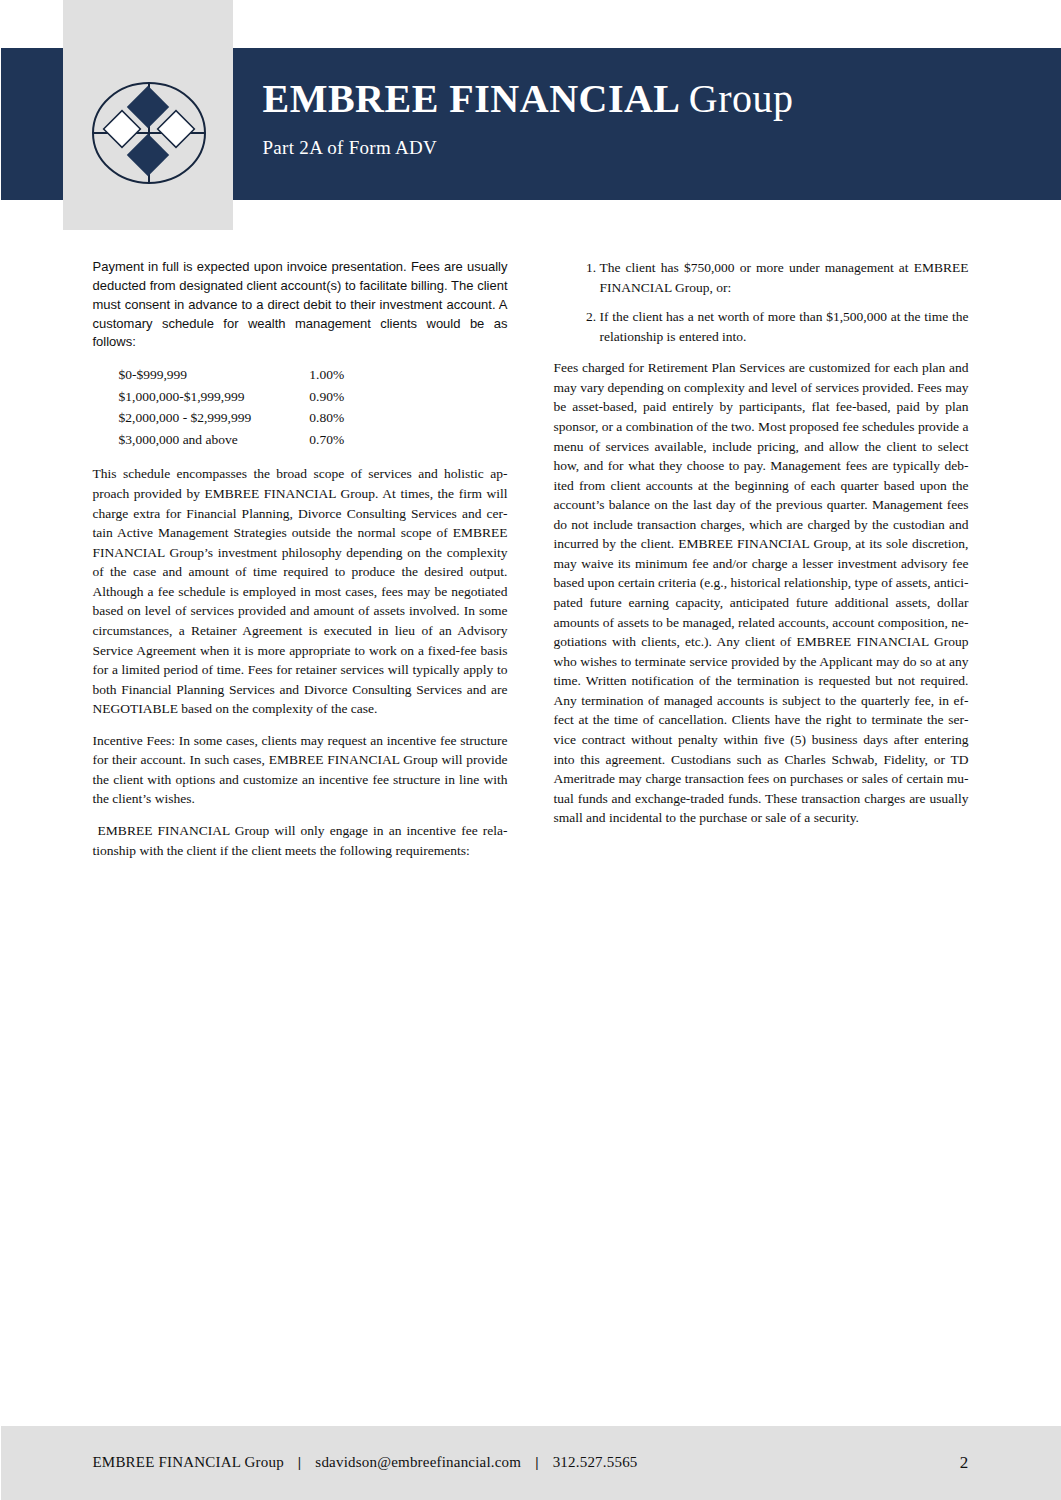EMBREE FINANCIAL Group
Part 2A of Form ADV
Payment in full is expected upon invoice presentation. Fees are usually deducted from designated client account(s) to facilitate billing. The client must consent in advance to a direct debit to their investment account. A customary schedule for wealth management clients would be as follows:
| $0-$999,999 | 1.00% |
| $1,000,000-$1,999,999 | 0.90% |
| $2,000,000 - $2,999,999 | 0.80% |
| $3,000,000 and above | 0.70% |
This schedule encompasses the broad scope of services and holistic approach provided by EMBREE FINANCIAL Group. At times, the firm will charge extra for Financial Planning, Divorce Consulting Services and certain Active Management Strategies outside the normal scope of EMBREE FINANCIAL Group’s investment philosophy depending on the complexity of the case and amount of time required to produce the desired output. Although a fee schedule is employed in most cases, fees may be negotiated based on level of services provided and amount of assets involved. In some circumstances, a Retainer Agreement is executed in lieu of an Advisory Service Agreement when it is more appropriate to work on a fixed-fee basis for a limited period of time. Fees for retainer services will typically apply to both Financial Planning Services and Divorce Consulting Services and are NEGOTIABLE based on the complexity of the case.
Incentive Fees: In some cases, clients may request an incentive fee structure for their account. In such cases, EMBREE FINANCIAL Group will provide the client with options and customize an incentive fee structure in line with the client’s wishes.
EMBREE FINANCIAL Group will only engage in an incentive fee relationship with the client if the client meets the following requirements:
The client has $750,000 or more under management at EMBREE FINANCIAL Group, or:
If the client has a net worth of more than $1,500,000 at the time the relationship is entered into.
Fees charged for Retirement Plan Services are customized for each plan and may vary depending on complexity and level of services provided. Fees may be asset-based, paid entirely by participants, flat fee-based, paid by plan sponsor, or a combination of the two. Most proposed fee schedules provide a menu of services available, include pricing, and allow the client to select how, and for what they choose to pay. Management fees are typically debited from client accounts at the beginning of each quarter based upon the account’s balance on the last day of the previous quarter. Management fees do not include transaction charges, which are charged by the custodian and incurred by the client. EMBREE FINANCIAL Group, at its sole discretion, may waive its minimum fee and/or charge a lesser investment advisory fee based upon certain criteria (e.g., historical relationship, type of assets, anticipated future earning capacity, anticipated future additional assets, dollar amounts of assets to be managed, related accounts, account composition, negotiations with clients, etc.). Any client of EMBREE FINANCIAL Group who wishes to terminate service provided by the Applicant may do so at any time. Written notification of the termination is requested but not required. Any termination of managed accounts is subject to the quarterly fee, in effect at the time of cancellation. Clients have the right to terminate the service contract without penalty within five (5) business days after entering into this agreement. Custodians such as Charles Schwab, Fidelity, or TD Ameritrade may charge transaction fees on purchases or sales of certain mutual funds and exchange-traded funds. These transaction charges are usually small and incidental to the purchase or sale of a security.
EMBREE FINANCIAL Group | sdavidson@embreefinancial.com | 312.527.5565 2